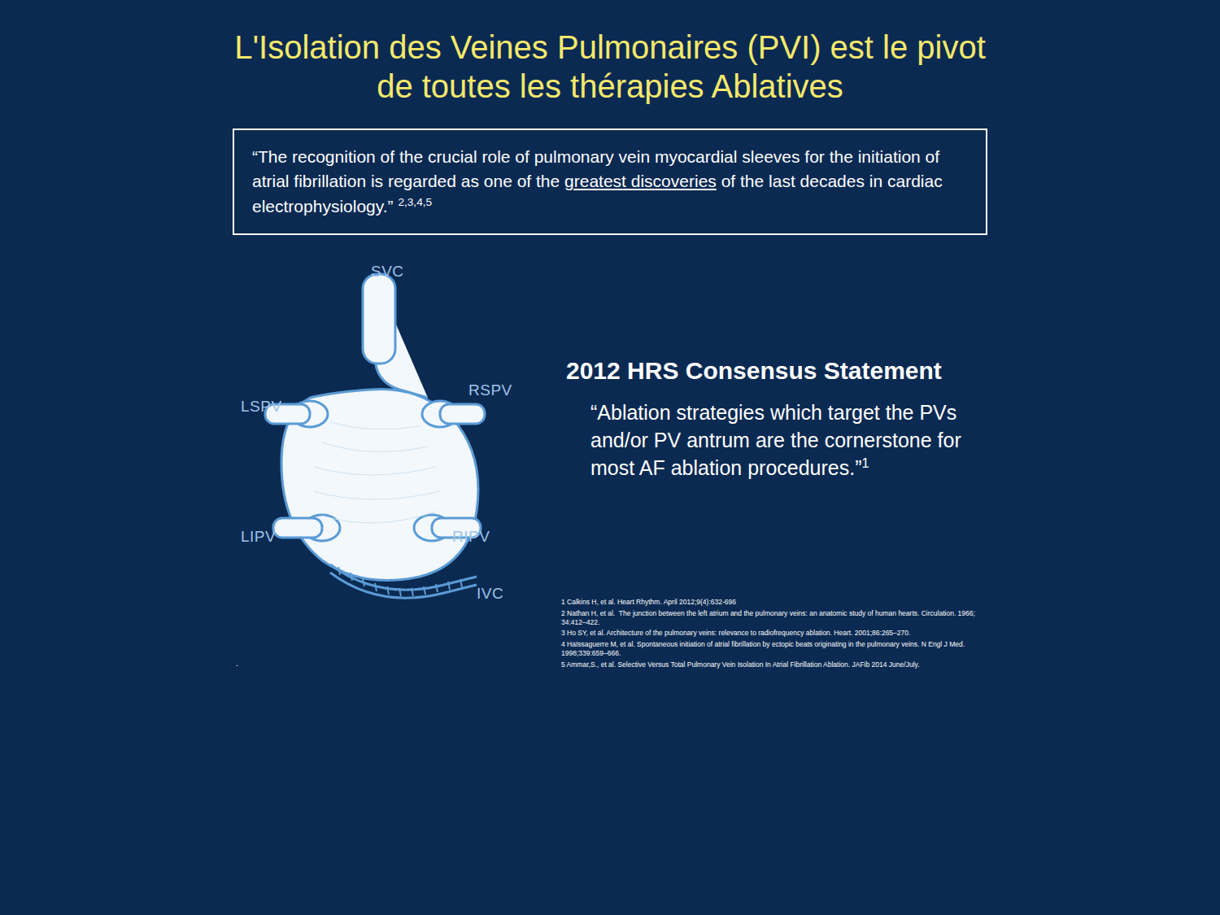L'Isolation des Veines Pulmonaires (PVI) est le pivot de toutes les thérapies Ablatives
“The recognition of the crucial role of pulmonary vein myocardial sleeves for the initiation of atrial fibrillation is regarded as one of the greatest discoveries of the last decades in cardiac electrophysiology.” 2,3,4,5
SVC RSPV LSPV LIPV RIPV IVC
2012 HRS Consensus Statement
“Ablation strategies which target the PVs and/or PV antrum are the cornerstone for most AF ablation procedures.”1
.
1 Calkins H, et al. Heart Rhythm. April 2012;9(4):632-696
2 Nathan H, et al. The junction between the left atrium and the pulmonary veins: an anatomic study of human hearts. Circulation. 1966; 34:412–422.
3 Ho SY, et al. Architecture of the pulmonary veins: relevance to radiofrequency ablation. Heart. 2001;86:265–270.
4 Haïssaguerre M, et al. Spontaneous initiation of atrial fibrillation by ectopic beats originating in the pulmonary veins. N Engl J Med. 1998;339:659–666.
5 Ammar,S., et al. Selective Versus Total Pulmonary Vein Isolation In Atrial Fibrillation Ablation. JAFib 2014 June/July.